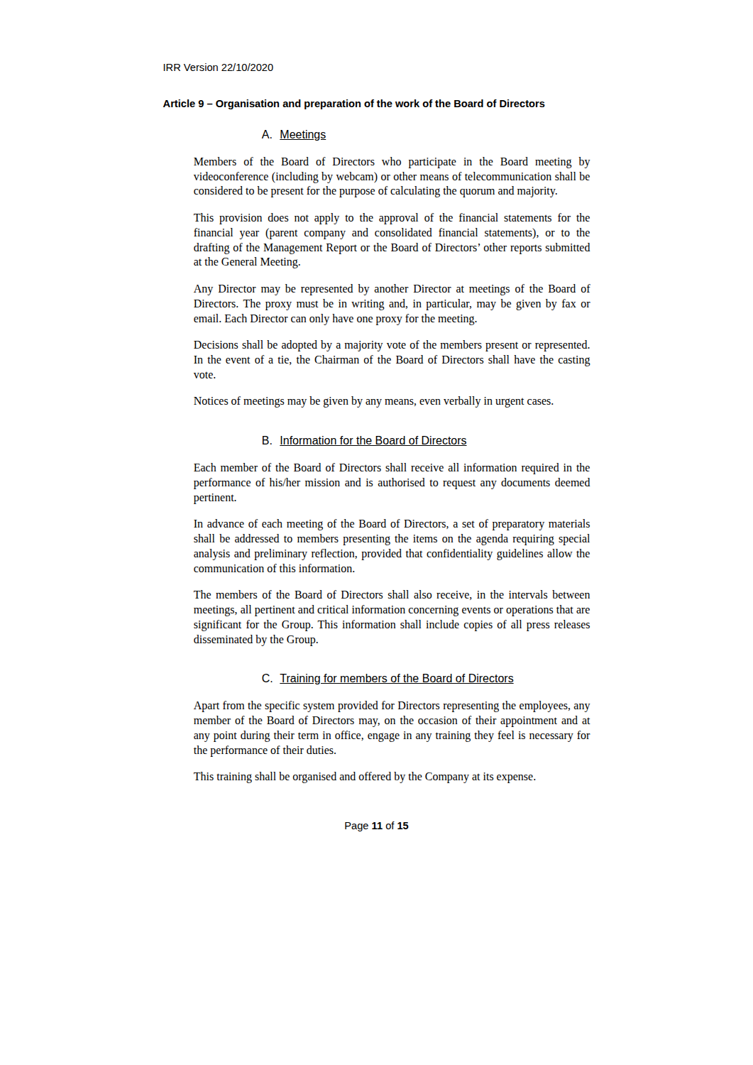IRR Version 22/10/2020
Article 9 – Organisation and preparation of the work of the Board of Directors
A. Meetings
Members of the Board of Directors who participate in the Board meeting by videoconference (including by webcam) or other means of telecommunication shall be considered to be present for the purpose of calculating the quorum and majority.
This provision does not apply to the approval of the financial statements for the financial year (parent company and consolidated financial statements), or to the drafting of the Management Report or the Board of Directors’ other reports submitted at the General Meeting.
Any Director may be represented by another Director at meetings of the Board of Directors. The proxy must be in writing and, in particular, may be given by fax or email. Each Director can only have one proxy for the meeting.
Decisions shall be adopted by a majority vote of the members present or represented. In the event of a tie, the Chairman of the Board of Directors shall have the casting vote.
Notices of meetings may be given by any means, even verbally in urgent cases.
B. Information for the Board of Directors
Each member of the Board of Directors shall receive all information required in the performance of his/her mission and is authorised to request any documents deemed pertinent.
In advance of each meeting of the Board of Directors, a set of preparatory materials shall be addressed to members presenting the items on the agenda requiring special analysis and preliminary reflection, provided that confidentiality guidelines allow the communication of this information.
The members of the Board of Directors shall also receive, in the intervals between meetings, all pertinent and critical information concerning events or operations that are significant for the Group. This information shall include copies of all press releases disseminated by the Group.
C. Training for members of the Board of Directors
Apart from the specific system provided for Directors representing the employees, any member of the Board of Directors may, on the occasion of their appointment and at any point during their term in office, engage in any training they feel is necessary for the performance of their duties.
This training shall be organised and offered by the Company at its expense.
Page 11 of 15